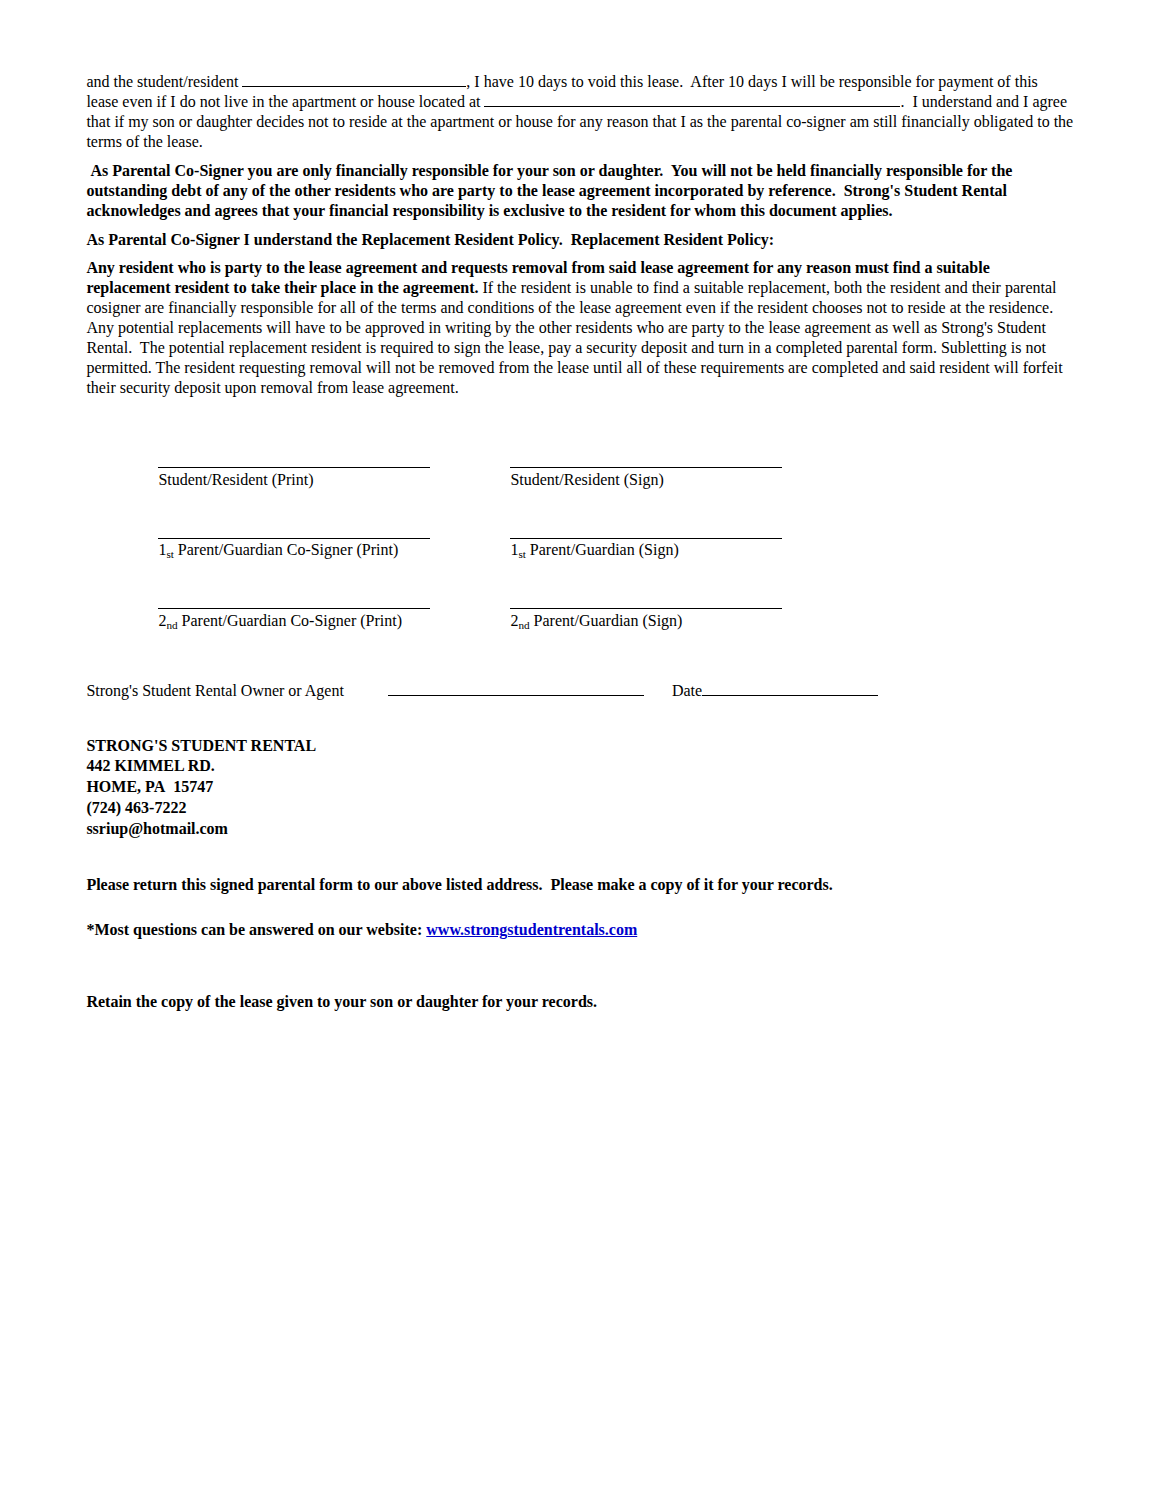and the student/resident , I have 10 days to void this lease. After 10 days I will be responsible for payment of this lease even if I do not live in the apartment or house located at . I understand and I agree that if my son or daughter decides not to reside at the apartment or house for any reason that I as the parental co-signer am still financially obligated to the terms of the lease.
As Parental Co-Signer you are only financially responsible for your son or daughter. You will not be held financially responsible for the outstanding debt of any of the other residents who are party to the lease agreement incorporated by reference. Strong's Student Rental acknowledges and agrees that your financial responsibility is exclusive to the resident for whom this document applies.
As Parental Co-Signer I understand the Replacement Resident Policy. Replacement Resident Policy:
Any resident who is party to the lease agreement and requests removal from said lease agreement for any reason must find a suitable replacement resident to take their place in the agreement. If the resident is unable to find a suitable replacement, both the resident and their parental cosigner are financially responsible for all of the terms and conditions of the lease agreement even if the resident chooses not to reside at the residence. Any potential replacements will have to be approved in writing by the other residents who are party to the lease agreement as well as Strong's Student Rental. The potential replacement resident is required to sign the lease, pay a security deposit and turn in a completed parental form. Subletting is not permitted. The resident requesting removal will not be removed from the lease until all of these requirements are completed and said resident will forfeit their security deposit upon removal from lease agreement.
| Student/Resident (Print) | Student/Resident (Sign) |
| 1 st Parent/Guardian Co-Signer (Print) | 1 st Parent/Guardian (Sign) |
| 2 nd Parent/Guardian Co-Signer (Print) | 2 nd Parent/Guardian (Sign) |
Strong's Student Rental Owner or Agent Date
STRONG'S STUDENT RENTAL
442 KIMMEL RD.
HOME, PA 15747
(724) 463-7222
ssriup@hotmail.com
Please return this signed parental form to our above listed address. Please make a copy of it for your records.
*Most questions can be answered on our website: www.strongstudentrentals.com
Retain the copy of the lease given to your son or daughter for your records.